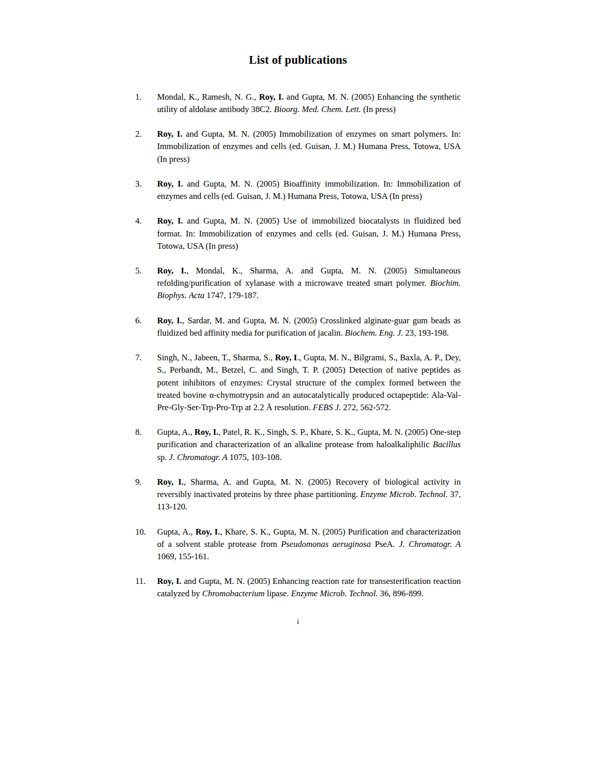List of publications
1. Mondal, K., Ramesh, N. G., Roy, I. and Gupta, M. N. (2005) Enhancing the synthetic utility of aldolase antibody 38C2. Bioorg. Med. Chem. Lett. (In press)
2. Roy, I. and Gupta, M. N. (2005) Immobilization of enzymes on smart polymers. In: Immobilization of enzymes and cells (ed. Guisan, J. M.) Humana Press, Totowa, USA (In press)
3. Roy, I. and Gupta, M. N. (2005) Bioaffinity immobilization. In: Immobilization of enzymes and cells (ed. Guisan, J. M.) Humana Press, Totowa, USA (In press)
4. Roy, I. and Gupta, M. N. (2005) Use of immobilized biocatalysts in fluidized bed format. In: Immobilization of enzymes and cells (ed. Guisan, J. M.) Humana Press, Totowa, USA (In press)
5. Roy, I., Mondal, K., Sharma, A. and Gupta, M. N. (2005) Simultaneous refolding/purification of xylanase with a microwave treated smart polymer. Biochim. Biophys. Acta 1747, 179-187.
6. Roy, I., Sardar, M. and Gupta, M. N. (2005) Crosslinked alginate-guar gum beads as fluidized bed affinity media for purification of jacalin. Biochem. Eng. J. 23, 193-198.
7. Singh, N., Jabeen, T., Sharma, S., Roy, I., Gupta, M. N., Bilgrami, S., Baxla, A. P., Dey, S., Perbandt, M., Betzel, C. and Singh, T. P. (2005) Detection of native peptides as potent inhibitors of enzymes: Crystal structure of the complex formed between the treated bovine α-chymotrypsin and an autocatalytically produced octapeptide: Ala-Val-Pre-Gly-Ser-Trp-Pro-Trp at 2.2 Å resolution. FEBS J. 272, 562-572.
8. Gupta, A., Roy, I., Patel, R. K., Singh, S. P., Khare, S. K., Gupta, M. N. (2005) One-step purification and characterization of an alkaline protease from haloalkaliphilic Bacillus sp. J. Chromatogr. A 1075, 103-108.
9. Roy, I., Sharma, A. and Gupta, M. N. (2005) Recovery of biological activity in reversibly inactivated proteins by three phase partitioning. Enzyme Microb. Technol. 37, 113-120.
10. Gupta, A., Roy, I., Khare, S. K., Gupta, M. N. (2005) Purification and characterization of a solvent stable protease from Pseudomonas aeruginosa PseA. J. Chromatogr. A 1069, 155-161.
11. Roy, I. and Gupta, M. N. (2005) Enhancing reaction rate for transesterification reaction catalyzed by Chromobacterium lipase. Enzyme Microb. Technol. 36, 896-899.
i